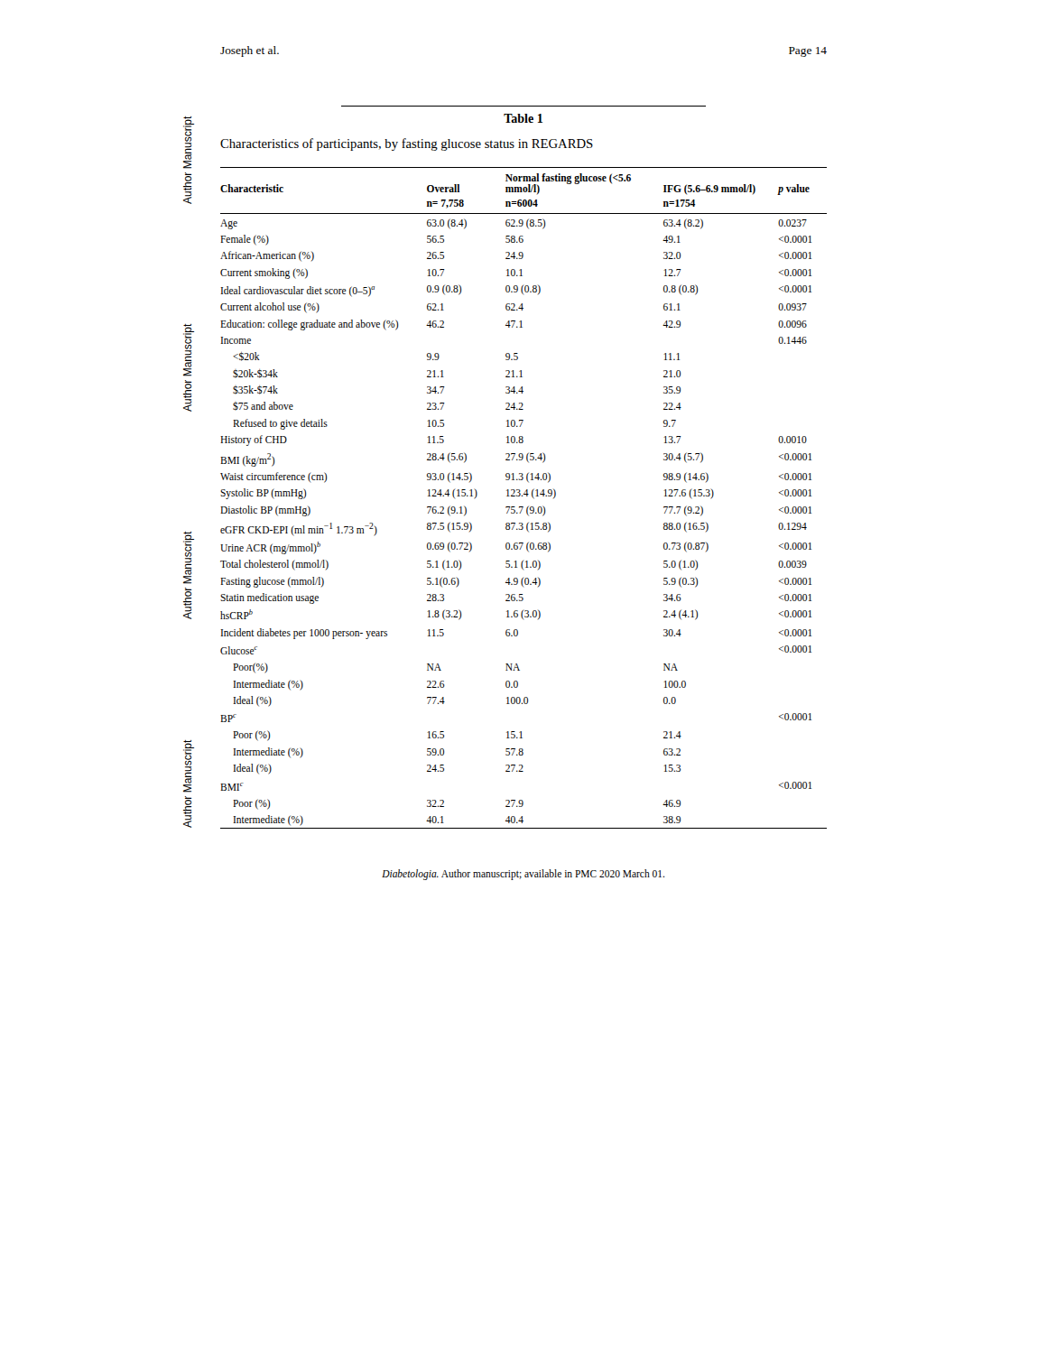Author Manuscript Author Manuscript Author Manuscript Author Manuscript
Joseph et al.
Page 14
Table 1
Characteristics of participants, by fasting glucose status in REGARDS
| Characteristic | Overall | Normal fasting glucose (<5.6 mmol/l) | IFG (5.6–6.9 mmol/l) | p value |
| --- | --- | --- | --- | --- |
| | n= 7,758 | n=6004 | n=1754 | |
| Age | 63.0 (8.4) | 62.9 (8.5) | 63.4 (8.2) | 0.0237 |
| Female (%) | 56.5 | 58.6 | 49.1 | <0.0001 |
| African-American (%) | 26.5 | 24.9 | 32.0 | <0.0001 |
| Current smoking (%) | 10.7 | 10.1 | 12.7 | <0.0001 |
| Ideal cardiovascular diet score (0–5) a | 0.9 (0.8) | 0.9 (0.8) | 0.8 (0.8) | <0.0001 |
| Current alcohol use (%) | 62.1 | 62.4 | 61.1 | 0.0937 |
| Education: college graduate and above (%) | 46.2 | 47.1 | 42.9 | 0.0096 |
| Income | | | | 0.1446 |
| <$20k | 9.9 | 9.5 | 11.1 | |
| $20k-$34k | 21.1 | 21.1 | 21.0 | |
| $35k-$74k | 34.7 | 34.4 | 35.9 | |
| $75 and above | 23.7 | 24.2 | 22.4 | |
| Refused to give details | 10.5 | 10.7 | 9.7 | |
| History of CHD | 11.5 | 10.8 | 13.7 | 0.0010 |
| BMI (kg/m 2 ) | 28.4 (5.6) | 27.9 (5.4) | 30.4 (5.7) | <0.0001 |
| Waist circumference (cm) | 93.0 (14.5) | 91.3 (14.0) | 98.9 (14.6) | <0.0001 |
| Systolic BP (mmHg) | 124.4 (15.1) | 123.4 (14.9) | 127.6 (15.3) | <0.0001 |
| Diastolic BP (mmHg) | 76.2 (9.1) | 75.7 (9.0) | 77.7 (9.2) | <0.0001 |
| eGFR CKD-EPI (ml min −1 1.73 m −2 ) | 87.5 (15.9) | 87.3 (15.8) | 88.0 (16.5) | 0.1294 |
| Urine ACR (mg/mmol) b | 0.69 (0.72) | 0.67 (0.68) | 0.73 (0.87) | <0.0001 |
| Total cholesterol (mmol/l) | 5.1 (1.0) | 5.1 (1.0) | 5.0 (1.0) | 0.0039 |
| Fasting glucose (mmol/l) | 5.1(0.6) | 4.9 (0.4) | 5.9 (0.3) | <0.0001 |
| Statin medication usage | 28.3 | 26.5 | 34.6 | <0.0001 |
| hsCRP b | 1.8 (3.2) | 1.6 (3.0) | 2.4 (4.1) | <0.0001 |
| Incident diabetes per 1000 person- years | 11.5 | 6.0 | 30.4 | <0.0001 |
| Glucose c | | | | <0.0001 |
| Poor(%) | NA | NA | NA | |
| Intermediate (%) | 22.6 | 0.0 | 100.0 | |
| Ideal (%) | 77.4 | 100.0 | 0.0 | |
| BP c | | | | <0.0001 |
| Poor (%) | 16.5 | 15.1 | 21.4 | |
| Intermediate (%) | 59.0 | 57.8 | 63.2 | |
| Ideal (%) | 24.5 | 27.2 | 15.3 | |
| BMI c | | | | <0.0001 |
| Poor (%) | 32.2 | 27.9 | 46.9 | |
| Intermediate (%) | 40.1 | 40.4 | 38.9 | |
Diabetologia. Author manuscript; available in PMC 2020 March 01.